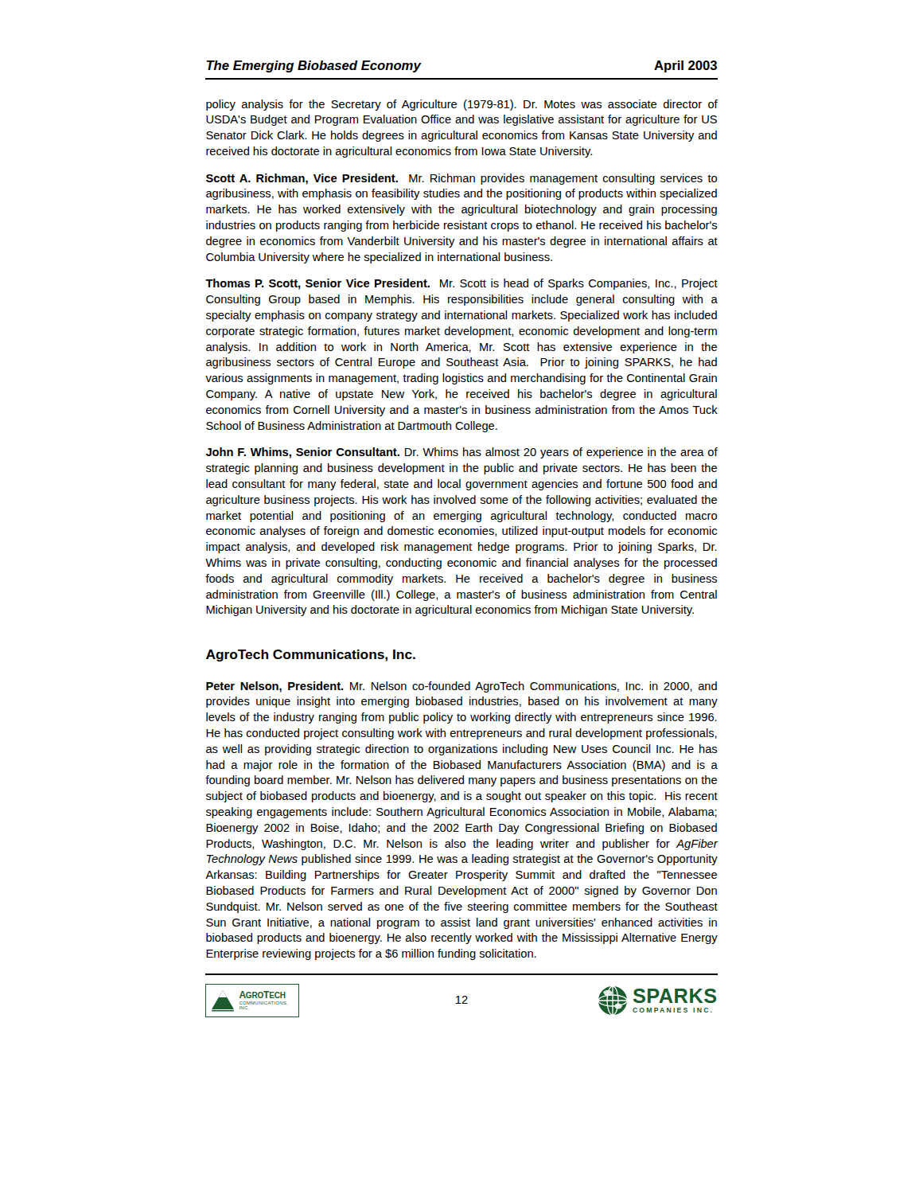The Emerging Biobased Economy April 2003
policy analysis for the Secretary of Agriculture (1979-81). Dr. Motes was associate director of USDA's Budget and Program Evaluation Office and was legislative assistant for agriculture for US Senator Dick Clark. He holds degrees in agricultural economics from Kansas State University and received his doctorate in agricultural economics from Iowa State University.
Scott A. Richman, Vice President. Mr. Richman provides management consulting services to agribusiness, with emphasis on feasibility studies and the positioning of products within specialized markets. He has worked extensively with the agricultural biotechnology and grain processing industries on products ranging from herbicide resistant crops to ethanol. He received his bachelor's degree in economics from Vanderbilt University and his master's degree in international affairs at Columbia University where he specialized in international business.
Thomas P. Scott, Senior Vice President. Mr. Scott is head of Sparks Companies, Inc., Project Consulting Group based in Memphis. His responsibilities include general consulting with a specialty emphasis on company strategy and international markets. Specialized work has included corporate strategic formation, futures market development, economic development and long-term analysis. In addition to work in North America, Mr. Scott has extensive experience in the agribusiness sectors of Central Europe and Southeast Asia. Prior to joining SPARKS, he had various assignments in management, trading logistics and merchandising for the Continental Grain Company. A native of upstate New York, he received his bachelor's degree in agricultural economics from Cornell University and a master's in business administration from the Amos Tuck School of Business Administration at Dartmouth College.
John F. Whims, Senior Consultant. Dr. Whims has almost 20 years of experience in the area of strategic planning and business development in the public and private sectors. He has been the lead consultant for many federal, state and local government agencies and fortune 500 food and agriculture business projects. His work has involved some of the following activities; evaluated the market potential and positioning of an emerging agricultural technology, conducted macro economic analyses of foreign and domestic economies, utilized input-output models for economic impact analysis, and developed risk management hedge programs. Prior to joining Sparks, Dr. Whims was in private consulting, conducting economic and financial analyses for the processed foods and agricultural commodity markets. He received a bachelor's degree in business administration from Greenville (Ill.) College, a master's of business administration from Central Michigan University and his doctorate in agricultural economics from Michigan State University.
AgroTech Communications, Inc.
Peter Nelson, President. Mr. Nelson co-founded AgroTech Communications, Inc. in 2000, and provides unique insight into emerging biobased industries, based on his involvement at many levels of the industry ranging from public policy to working directly with entrepreneurs since 1996. He has conducted project consulting work with entrepreneurs and rural development professionals, as well as providing strategic direction to organizations including New Uses Council Inc. He has had a major role in the formation of the Biobased Manufacturers Association (BMA) and is a founding board member. Mr. Nelson has delivered many papers and business presentations on the subject of biobased products and bioenergy, and is a sought out speaker on this topic. His recent speaking engagements include: Southern Agricultural Economics Association in Mobile, Alabama; Bioenergy 2002 in Boise, Idaho; and the 2002 Earth Day Congressional Briefing on Biobased Products, Washington, D.C. Mr. Nelson is also the leading writer and publisher for AgFiber Technology News published since 1999. He was a leading strategist at the Governor's Opportunity Arkansas: Building Partnerships for Greater Prosperity Summit and drafted the "Tennessee Biobased Products for Farmers and Rural Development Act of 2000" signed by Governor Don Sundquist. Mr. Nelson served as one of the five steering committee members for the Southeast Sun Grant Initiative, a national program to assist land grant universities' enhanced activities in biobased products and bioenergy. He also recently worked with the Mississippi Alternative Energy Enterprise reviewing projects for a $6 million funding solicitation.
AGROTECH
COMMUNICATIONS, INC.
12
SPARKS
COMPANIES INC.